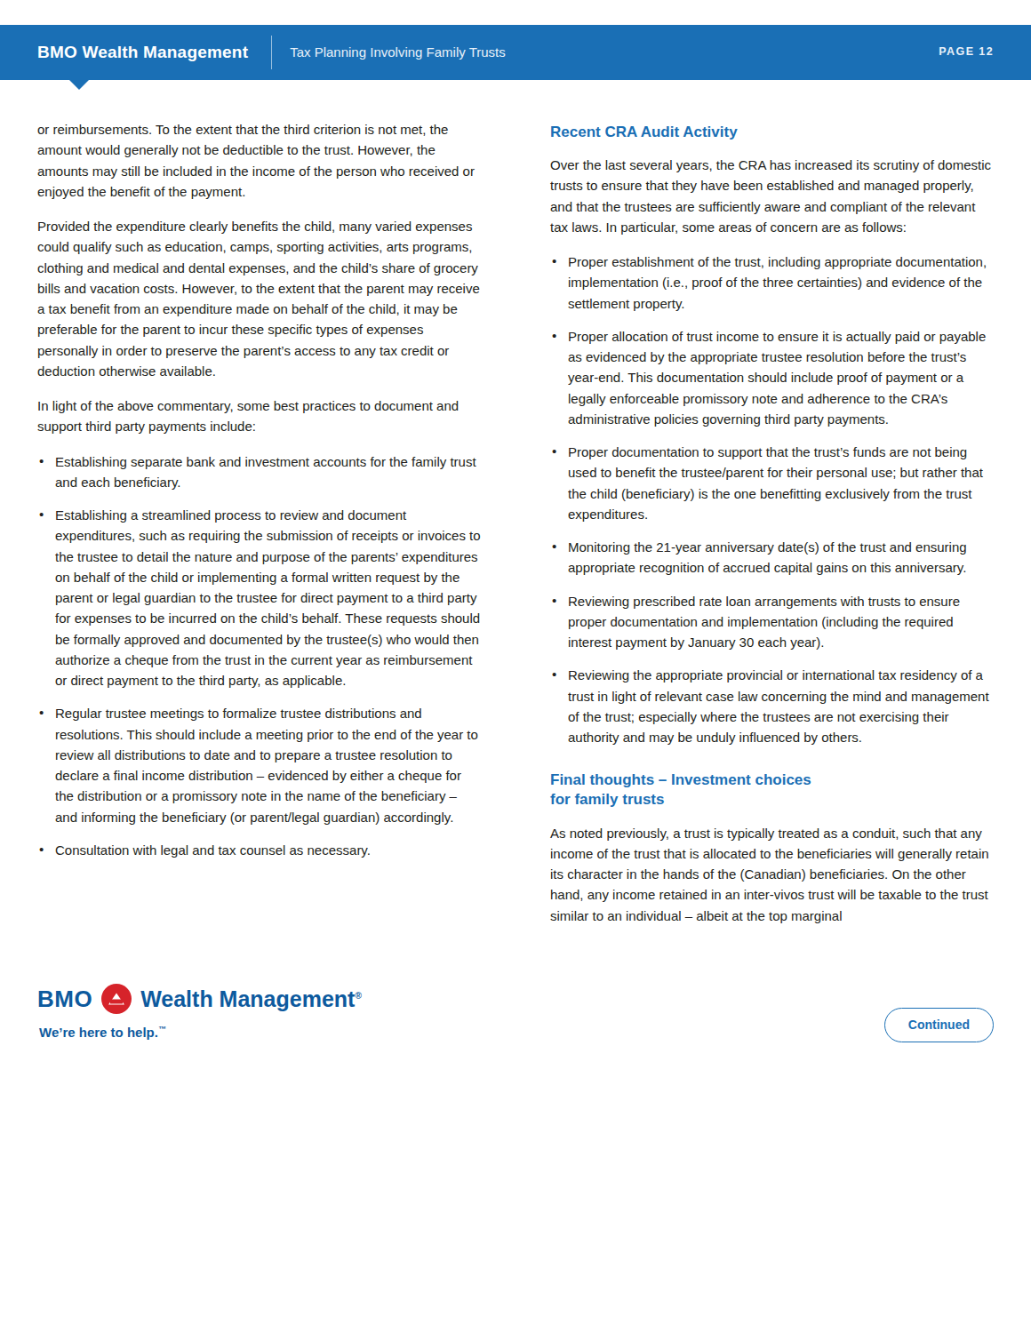BMO Wealth Management
Tax Planning Involving Family Trusts
PAGE 12
or reimbursements. To the extent that the third criterion is not met, the amount would generally not be deductible to the trust. However, the amounts may still be included in the income of the person who received or enjoyed the benefit of the payment.
Provided the expenditure clearly benefits the child, many varied expenses could qualify such as education, camps, sporting activities, arts programs, clothing and medical and dental expenses, and the child’s share of grocery bills and vacation costs. However, to the extent that the parent may receive a tax benefit from an expenditure made on behalf of the child, it may be preferable for the parent to incur these specific types of expenses personally in order to preserve the parent’s access to any tax credit or deduction otherwise available.
In light of the above commentary, some best practices to document and support third party payments include:
Establishing separate bank and investment accounts for the family trust and each beneficiary.
Establishing a streamlined process to review and document expenditures, such as requiring the submission of receipts or invoices to the trustee to detail the nature and purpose of the parents’ expenditures on behalf of the child or implementing a formal written request by the parent or legal guardian to the trustee for direct payment to a third party for expenses to be incurred on the child’s behalf. These requests should be formally approved and documented by the trustee(s) who would then authorize a cheque from the trust in the current year as reimbursement or direct payment to the third party, as applicable.
Regular trustee meetings to formalize trustee distributions and resolutions. This should include a meeting prior to the end of the year to review all distributions to date and to prepare a trustee resolution to declare a final income distribution – evidenced by either a cheque for the distribution or a promissory note in the name of the beneficiary – and informing the beneficiary (or parent/legal guardian) accordingly.
Consultation with legal and tax counsel as necessary.
Recent CRA Audit Activity
Over the last several years, the CRA has increased its scrutiny of domestic trusts to ensure that they have been established and managed properly, and that the trustees are sufficiently aware and compliant of the relevant tax laws. In particular, some areas of concern are as follows:
Proper establishment of the trust, including appropriate documentation, implementation (i.e., proof of the three certainties) and evidence of the settlement property.
Proper allocation of trust income to ensure it is actually paid or payable as evidenced by the appropriate trustee resolution before the trust’s year-end. This documentation should include proof of payment or a legally enforceable promissory note and adherence to the CRA’s administrative policies governing third party payments.
Proper documentation to support that the trust’s funds are not being used to benefit the trustee/parent for their personal use; but rather that the child (beneficiary) is the one benefitting exclusively from the trust expenditures.
Monitoring the 21-year anniversary date(s) of the trust and ensuring appropriate recognition of accrued capital gains on this anniversary.
Reviewing prescribed rate loan arrangements with trusts to ensure proper documentation and implementation (including the required interest payment by January 30 each year).
Reviewing the appropriate provincial or international tax residency of a trust in light of relevant case law concerning the mind and management of the trust; especially where the trustees are not exercising their authority and may be unduly influenced by others.
Final thoughts – Investment choices
for family trusts
As noted previously, a trust is typically treated as a conduit, such that any income of the trust that is allocated to the beneficiaries will generally retain its character in the hands of the (Canadian) beneficiaries. On the other hand, any income retained in an inter-vivos trust will be taxable to the trust similar to an individual – albeit at the top marginal
BMO Wealth Management®
We’re here to help.™
Continued